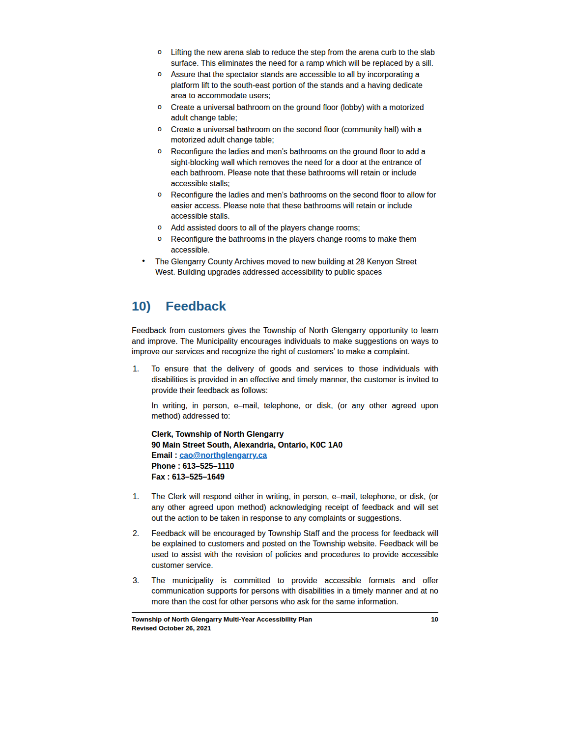Lifting the new arena slab to reduce the step from the arena curb to the slab surface. This eliminates the need for a ramp which will be replaced by a sill.
Assure that the spectator stands are accessible to all by incorporating a platform lift to the south-east portion of the stands and a having dedicate area to accommodate users;
Create a universal bathroom on the ground floor (lobby) with a motorized adult change table;
Create a universal bathroom on the second floor (community hall) with a motorized adult change table;
Reconfigure the ladies and men’s bathrooms on the ground floor to add a sight-blocking wall which removes the need for a door at the entrance of each bathroom. Please note that these bathrooms will retain or include accessible stalls;
Reconfigure the ladies and men’s bathrooms on the second floor to allow for easier access. Please note that these bathrooms will retain or include accessible stalls.
Add assisted doors to all of the players change rooms;
Reconfigure the bathrooms in the players change rooms to make them accessible.
The Glengarry County Archives moved to new building at 28 Kenyon Street West. Building upgrades addressed accessibility to public spaces
10) Feedback
Feedback from customers gives the Township of North Glengarry opportunity to learn and improve. The Municipality encourages individuals to make suggestions on ways to improve our services and recognize the right of customers’ to make a complaint.
To ensure that the delivery of goods and services to those individuals with disabilities is provided in an effective and timely manner, the customer is invited to provide their feedback as follows:
In writing, in person, e–mail, telephone, or disk, (or any other agreed upon method) addressed to:
Clerk, Township of North Glengarry
90 Main Street South, Alexandria, Ontario, K0C 1A0
Email : cao@northglengarry.ca
Phone : 613–525–1110
Fax : 613–525–1649
The Clerk will respond either in writing, in person, e–mail, telephone, or disk, (or any other agreed upon method) acknowledging receipt of feedback and will set out the action to be taken in response to any complaints or suggestions.
Feedback will be encouraged by Township Staff and the process for feedback will be explained to customers and posted on the Township website. Feedback will be used to assist with the revision of policies and procedures to provide accessible customer service.
The municipality is committed to provide accessible formats and offer communication supports for persons with disabilities in a timely manner and at no more than the cost for other persons who ask for the same information.
Township of North Glengarry Multi-Year Accessibility Plan
Revised October 26, 2021
10